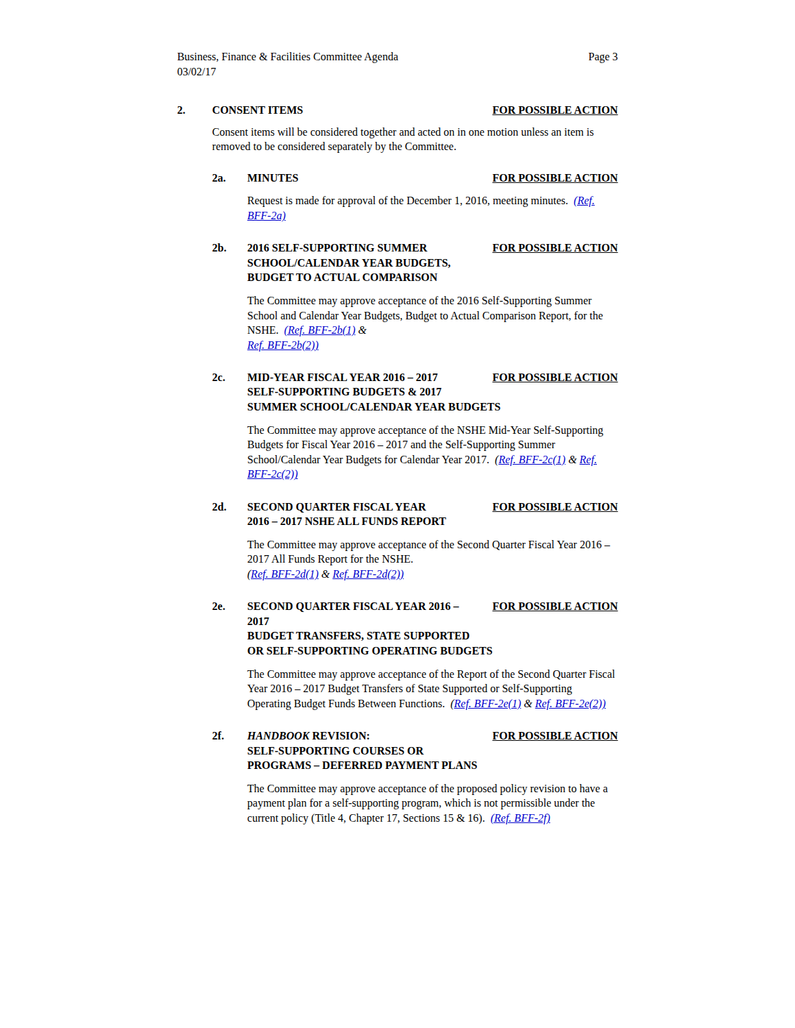Business, Finance & Facilities Committee Agenda
03/02/17
Page 3
2.
Consent Items For Possible Action
Consent items will be considered together and acted on in one motion unless an item is removed to be considered separately by the Committee.
2a.
Minutes For Possible Action
Request is made for approval of the December 1, 2016, meeting minutes. (Ref. BFF-2a)
2b.
2016 Self-Supporting Summer For Possible Action
School/Calendar Year Budgets,
Budget to Actual Comparison
The Committee may approve acceptance of the 2016 Self-Supporting Summer School and Calendar Year Budgets, Budget to Actual Comparison Report, for the NSHE. (Ref. BFF-2b(1) &
Ref. BFF-2b(2))
2c.
Mid-Year Fiscal Year 2016 – 2017 For Possible Action
Self-Supporting Budgets & 2017
Summer School/Calendar Year Budgets
The Committee may approve acceptance of the NSHE Mid-Year Self-Supporting Budgets for Fiscal Year 2016 – 2017 and the Self-Supporting Summer School/Calendar Year Budgets for Calendar Year 2017. (Ref. BFF-2c(1) & Ref. BFF-2c(2))
2d.
Second Quarter Fiscal Year For Possible Action
2016 – 2017 NSHE All Funds Report
The Committee may approve acceptance of the Second Quarter Fiscal Year 2016 – 2017 All Funds Report for the NSHE.
(Ref. BFF-2d(1) & Ref. BFF-2d(2))
2e.
Second Quarter Fiscal Year 2016 – 2017 For Possible Action
Budget Transfers, State Supported
or Self-Supporting Operating Budgets
The Committee may approve acceptance of the Report of the Second Quarter Fiscal Year 2016 – 2017 Budget Transfers of State Supported or Self-Supporting Operating Budget Funds Between Functions. (Ref. BFF-2e(1) & Ref. BFF-2e(2))
2f.
Handbook Revision: For Possible Action
Self-Supporting Courses or
Programs – Deferred Payment Plans
The Committee may approve acceptance of the proposed policy revision to have a payment plan for a self-supporting program, which is not permissible under the current policy (Title 4, Chapter 17, Sections 15 & 16). (Ref. BFF-2f)